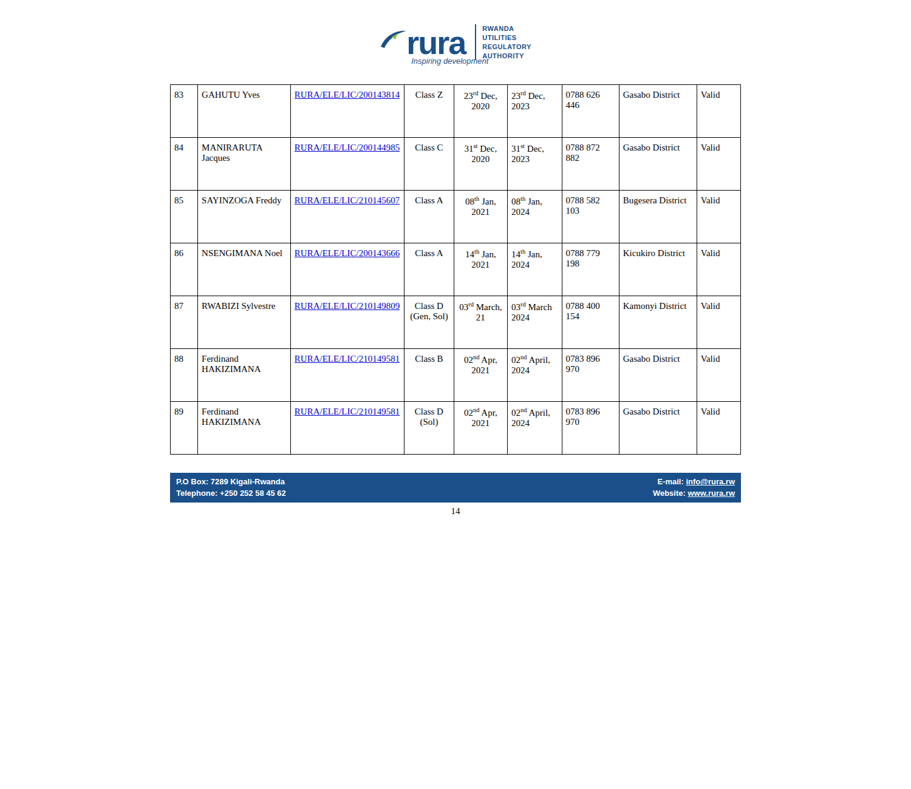rura RWANDA
UTILITIES
REGULATORY
AUTHORITY
Inspiring development
| 83 | GAHUTU Yves | RURA/ELE/LIC/200143814 | Class Z | 23 rd Dec, 2020 | 23 rd Dec, 2023 | 0788 626 446 | Gasabo District | Valid |
| 84 | MANIRARUTA Jacques | RURA/ELE/LIC/200144985 | Class C | 31 st Dec, 2020 | 31 st Dec, 2023 | 0788 872 882 | Gasabo District | Valid |
| 85 | SAYINZOGA Freddy | RURA/ELE/LIC/210145607 | Class A | 08 th Jan, 2021 | 08 th Jan, 2024 | 0788 582 103 | Bugesera District | Valid |
| 86 | NSENGIMANA Noel | RURA/ELE/LIC/200143666 | Class A | 14 th Jan, 2021 | 14 th Jan, 2024 | 0788 779 198 | Kicukiro District | Valid |
| 87 | RWABIZI Sylvestre | RURA/ELE/LIC/210149809 | Class D (Gen, Sol) | 03 rd March, 21 | 03 rd March 2024 | 0788 400 154 | Kamonyi District | Valid |
| 88 | Ferdinand HAKIZIMANA | RURA/ELE/LIC/210149581 | Class B | 02 nd Apr, 2021 | 02 nd April, 2024 | 0783 896 970 | Gasabo District | Valid |
| 89 | Ferdinand HAKIZIMANA | RURA/ELE/LIC/210149581 | Class D (Sol) | 02 nd Apr, 2021 | 02 nd April, 2024 | 0783 896 970 | Gasabo District | Valid |
P.O Box: 7289 Kigali-Rwanda
Telephone: +250 252 58 45 62
E-mail: info@rura.rw
Website: www.rura.rw
14